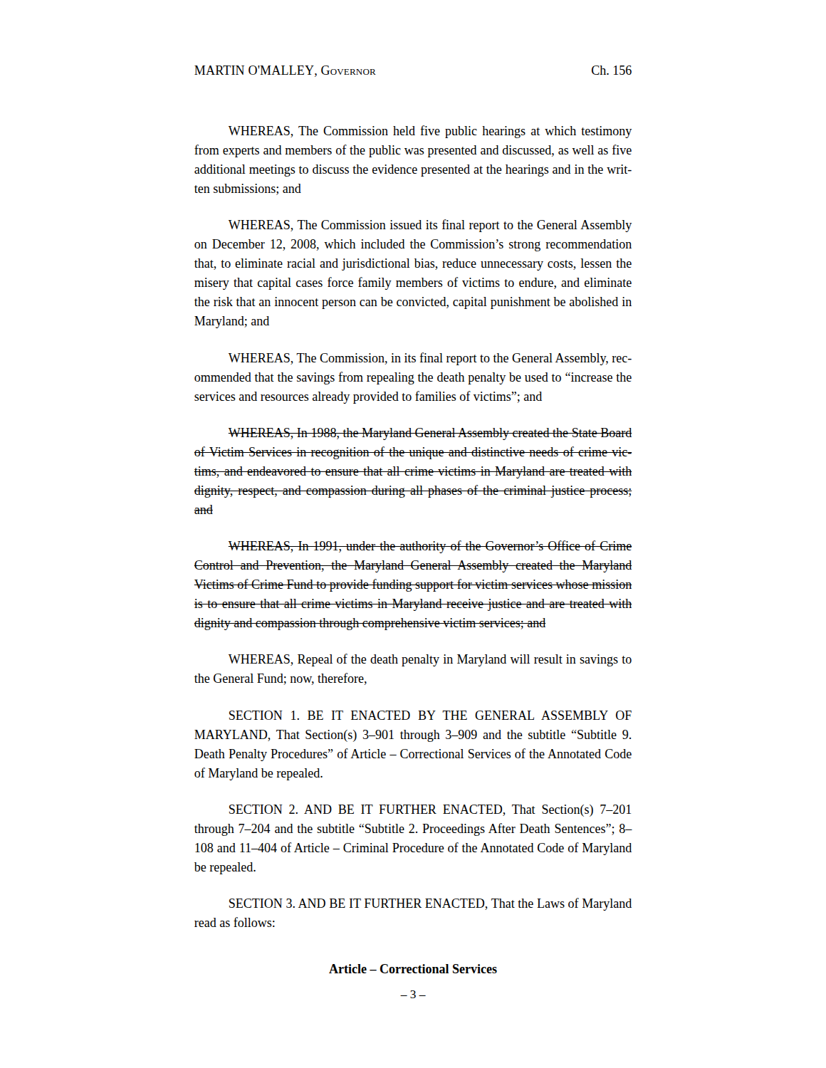Martin O'Malley, Governor
Ch. 156
WHEREAS, The Commission held five public hearings at which testimony from experts and members of the public was presented and discussed, as well as five additional meetings to discuss the evidence presented at the hearings and in the written submissions; and
WHEREAS, The Commission issued its final report to the General Assembly on December 12, 2008, which included the Commission’s strong recommendation that, to eliminate racial and jurisdictional bias, reduce unnecessary costs, lessen the misery that capital cases force family members of victims to endure, and eliminate the risk that an innocent person can be convicted, capital punishment be abolished in Maryland; and
WHEREAS, The Commission, in its final report to the General Assembly, recommended that the savings from repealing the death penalty be used to “increase the services and resources already provided to families of victims”; and
WHEREAS, In 1988, the Maryland General Assembly created the State Board of Victim Services in recognition of the unique and distinctive needs of crime victims, and endeavored to ensure that all crime victims in Maryland are treated with dignity, respect, and compassion during all phases of the criminal justice process; and
WHEREAS, In 1991, under the authority of the Governor’s Office of Crime Control and Prevention, the Maryland General Assembly created the Maryland Victims of Crime Fund to provide funding support for victim services whose mission is to ensure that all crime victims in Maryland receive justice and are treated with dignity and compassion through comprehensive victim services; and
WHEREAS, Repeal of the death penalty in Maryland will result in savings to the General Fund; now, therefore,
SECTION 1. BE IT ENACTED BY THE GENERAL ASSEMBLY OF MARYLAND, That Section(s) 3–901 through 3–909 and the subtitle “Subtitle 9. Death Penalty Procedures” of Article – Correctional Services of the Annotated Code of Maryland be repealed.
SECTION 2. AND BE IT FURTHER ENACTED, That Section(s) 7–201 through 7–204 and the subtitle “Subtitle 2. Proceedings After Death Sentences”; 8–108 and 11–404 of Article – Criminal Procedure of the Annotated Code of Maryland be repealed.
SECTION 3. AND BE IT FURTHER ENACTED, That the Laws of Maryland read as follows:
Article – Correctional Services
– 3 –